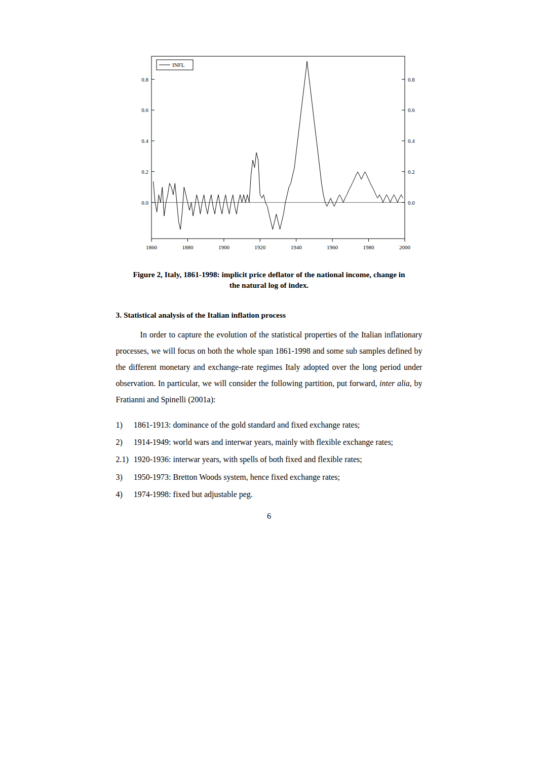0.8 0.6 0.4 0.2 0.0 0.8 0.6 0.4 0.2 0.0 1860 1880 1900 1920 1940 1960 1980 2000 INFL
Figure 2, Italy, 1861-1998: implicit price deflator of the national income, change in
the natural log of index.
3. Statistical analysis of the Italian inflation process
In order to capture the evolution of the statistical properties of the Italian inflationary processes, we will focus on both the whole span 1861-1998 and some sub samples defined by the different monetary and exchange-rate regimes Italy adopted over the long period under observation. In particular, we will consider the following partition, put forward, inter alia, by Fratianni and Spinelli (2001a):
1) 1861-1913: dominance of the gold standard and fixed exchange rates;
2) 1914-1949: world wars and interwar years, mainly with flexible exchange rates;
2.1) 1920-1936: interwar years, with spells of both fixed and flexible rates;
3) 1950-1973: Bretton Woods system, hence fixed exchange rates;
4) 1974-1998: fixed but adjustable peg.
6